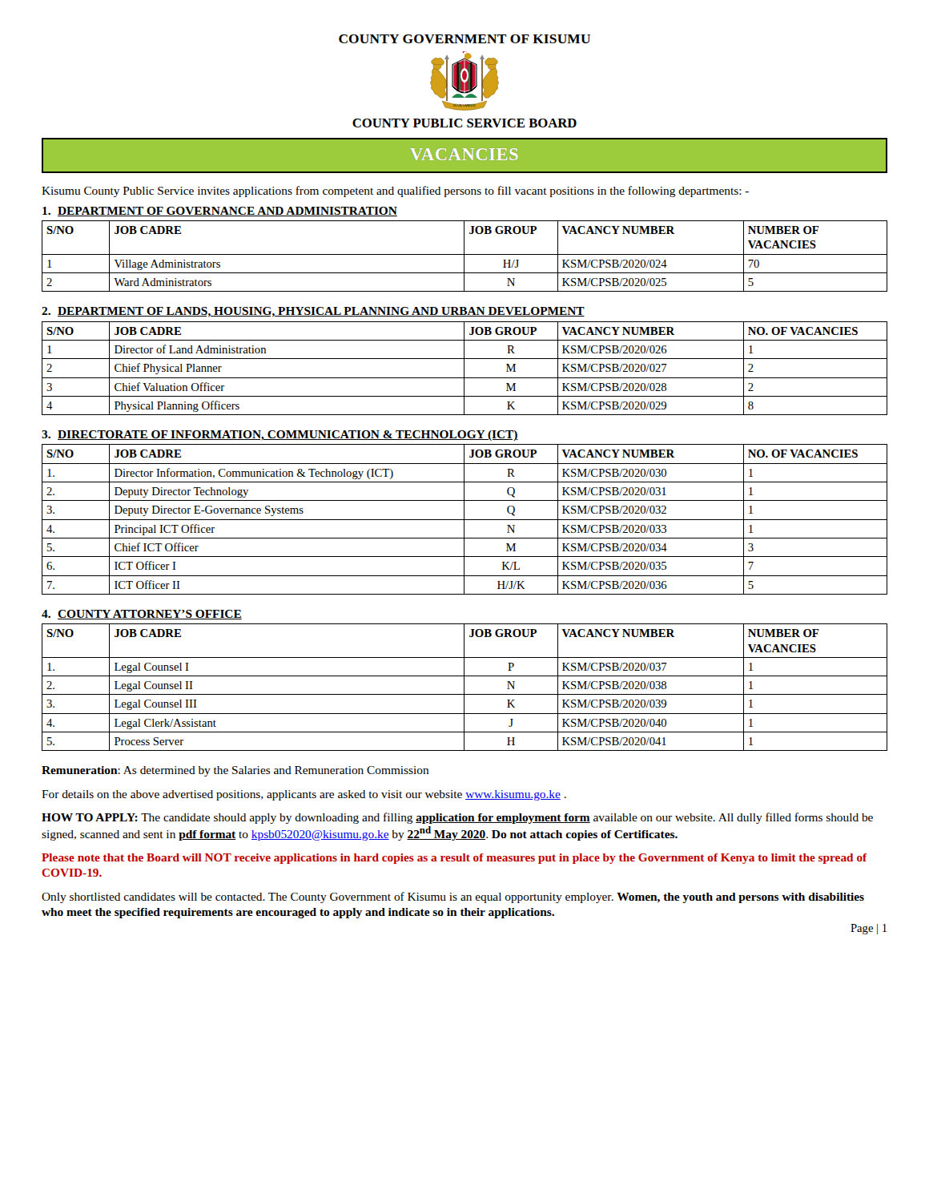COUNTY GOVERNMENT OF KISUMU
HARAMBEE
COUNTY PUBLIC SERVICE BOARD
VACANCIES
Kisumu County Public Service invites applications from competent and qualified persons to fill vacant positions in the following departments: -
1. DEPARTMENT OF GOVERNANCE AND ADMINISTRATION
| S/NO | JOB CADRE | JOB GROUP | VACANCY NUMBER | NUMBER OF VACANCIES |
| --- | --- | --- | --- | --- |
| 1 | Village Administrators | H/J | KSM/CPSB/2020/024 | 70 |
| 2 | Ward Administrators | N | KSM/CPSB/2020/025 | 5 |
2. DEPARTMENT OF LANDS, HOUSING, PHYSICAL PLANNING AND URBAN DEVELOPMENT
| S/NO | JOB CADRE | JOB GROUP | VACANCY NUMBER | NO. OF VACANCIES |
| --- | --- | --- | --- | --- |
| 1 | Director of Land Administration | R | KSM/CPSB/2020/026 | 1 |
| 2 | Chief Physical Planner | M | KSM/CPSB/2020/027 | 2 |
| 3 | Chief Valuation Officer | M | KSM/CPSB/2020/028 | 2 |
| 4 | Physical Planning Officers | K | KSM/CPSB/2020/029 | 8 |
3. DIRECTORATE OF INFORMATION, COMMUNICATION & TECHNOLOGY (ICT)
| S/NO | JOB CADRE | JOB GROUP | VACANCY NUMBER | NO. OF VACANCIES |
| --- | --- | --- | --- | --- |
| 1. | Director Information, Communication & Technology (ICT) | R | KSM/CPSB/2020/030 | 1 |
| 2. | Deputy Director Technology | Q | KSM/CPSB/2020/031 | 1 |
| 3. | Deputy Director E-Governance Systems | Q | KSM/CPSB/2020/032 | 1 |
| 4. | Principal ICT Officer | N | KSM/CPSB/2020/033 | 1 |
| 5. | Chief ICT Officer | M | KSM/CPSB/2020/034 | 3 |
| 6. | ICT Officer I | K/L | KSM/CPSB/2020/035 | 7 |
| 7. | ICT Officer II | H/J/K | KSM/CPSB/2020/036 | 5 |
4. COUNTY ATTORNEY’S OFFICE
| S/NO | JOB CADRE | JOB GROUP | VACANCY NUMBER | NUMBER OF VACANCIES |
| --- | --- | --- | --- | --- |
| 1. | Legal Counsel I | P | KSM/CPSB/2020/037 | 1 |
| 2. | Legal Counsel II | N | KSM/CPSB/2020/038 | 1 |
| 3. | Legal Counsel III | K | KSM/CPSB/2020/039 | 1 |
| 4. | Legal Clerk/Assistant | J | KSM/CPSB/2020/040 | 1 |
| 5. | Process Server | H | KSM/CPSB/2020/041 | 1 |
Remuneration: As determined by the Salaries and Remuneration Commission
For details on the above advertised positions, applicants are asked to visit our website www.kisumu.go.ke .
HOW TO APPLY: The candidate should apply by downloading and filling application for employment form available on our website. All dully filled forms should be signed, scanned and sent in pdf format to kpsb052020@kisumu.go.ke by 22nd May 2020. Do not attach copies of Certificates.
Please note that the Board will NOT receive applications in hard copies as a result of measures put in place by the Government of Kenya to limit the spread of COVID-19.
Only shortlisted candidates will be contacted. The County Government of Kisumu is an equal opportunity employer. Women, the youth and persons with disabilities who meet the specified requirements are encouraged to apply and indicate so in their applications.
Page | 1